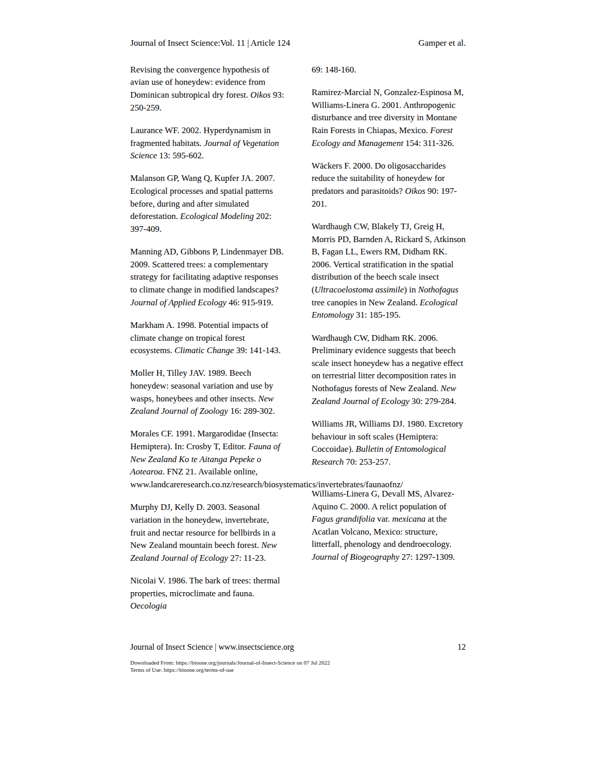Journal of Insect Science:Vol. 11 | Article 124
Gamper et al.
Revising the convergence hypothesis of avian use of honeydew: evidence from Dominican subtropical dry forest. Oikos 93: 250-259.
Laurance WF. 2002. Hyperdynamism in fragmented habitats. Journal of Vegetation Science 13: 595-602.
Malanson GP, Wang Q, Kupfer JA. 2007. Ecological processes and spatial patterns before, during and after simulated deforestation. Ecological Modeling 202: 397-409.
Manning AD, Gibbons P, Lindenmayer DB. 2009. Scattered trees: a complementary strategy for facilitating adaptive responses to climate change in modified landscapes? Journal of Applied Ecology 46: 915-919.
Markham A. 1998. Potential impacts of climate change on tropical forest ecosystems. Climatic Change 39: 141-143.
Moller H, Tilley JAV. 1989. Beech honeydew: seasonal variation and use by wasps, honeybees and other insects. New Zealand Journal of Zoology 16: 289-302.
Morales CF. 1991. Margarodidae (Insecta: Hemiptera). In: Crosby T, Editor. Fauna of New Zealand Ko te Aitanga Pepeke o Aotearoa. FNZ 21. Available online, www.landcareresearch.co.nz/research/biosystematics/invertebrates/faunaofnz/
Murphy DJ, Kelly D. 2003. Seasonal variation in the honeydew, invertebrate, fruit and nectar resource for bellbirds in a New Zealand mountain beech forest. New Zealand Journal of Ecology 27: 11-23.
Nicolai V. 1986. The bark of trees: thermal properties, microclimate and fauna. Oecologia
69: 148-160.
Ramirez-Marcial N, Gonzalez-Espinosa M, Williams-Linera G. 2001. Anthropogenic disturbance and tree diversity in Montane Rain Forests in Chiapas, Mexico. Forest Ecology and Management 154: 311-326.
Wäckers F. 2000. Do oligosaccharides reduce the suitability of honeydew for predators and parasitoids? Oikos 90: 197-201.
Wardhaugh CW, Blakely TJ, Greig H, Morris PD, Barnden A, Rickard S, Atkinson B, Fagan LL, Ewers RM, Didham RK. 2006. Vertical stratification in the spatial distribution of the beech scale insect (Ultracoelostoma assimile) in Nothofagus tree canopies in New Zealand. Ecological Entomology 31: 185-195.
Wardhaugh CW, Didham RK. 2006. Preliminary evidence suggests that beech scale insect honeydew has a negative effect on terrestrial litter decomposition rates in Nothofagus forests of New Zealand. New Zealand Journal of Ecology 30: 279-284.
Williams JR, Williams DJ. 1980. Excretory behaviour in soft scales (Hemiptera: Coccoidae). Bulletin of Entomological Research 70: 253-257.
Williams-Linera G, Devall MS, Alvarez-Aquino C. 2000. A relict population of Fagus grandifolia var. mexicana at the Acatlan Volcano, Mexico: structure, litterfall, phenology and dendroecology. Journal of Biogeography 27: 1297-1309.
Journal of Insect Science | www.insectscience.org
12
Downloaded From: https://bioone.org/journals/Journal-of-Insect-Science on 07 Jul 2022
Terms of Use: https://bioone.org/terms-of-use